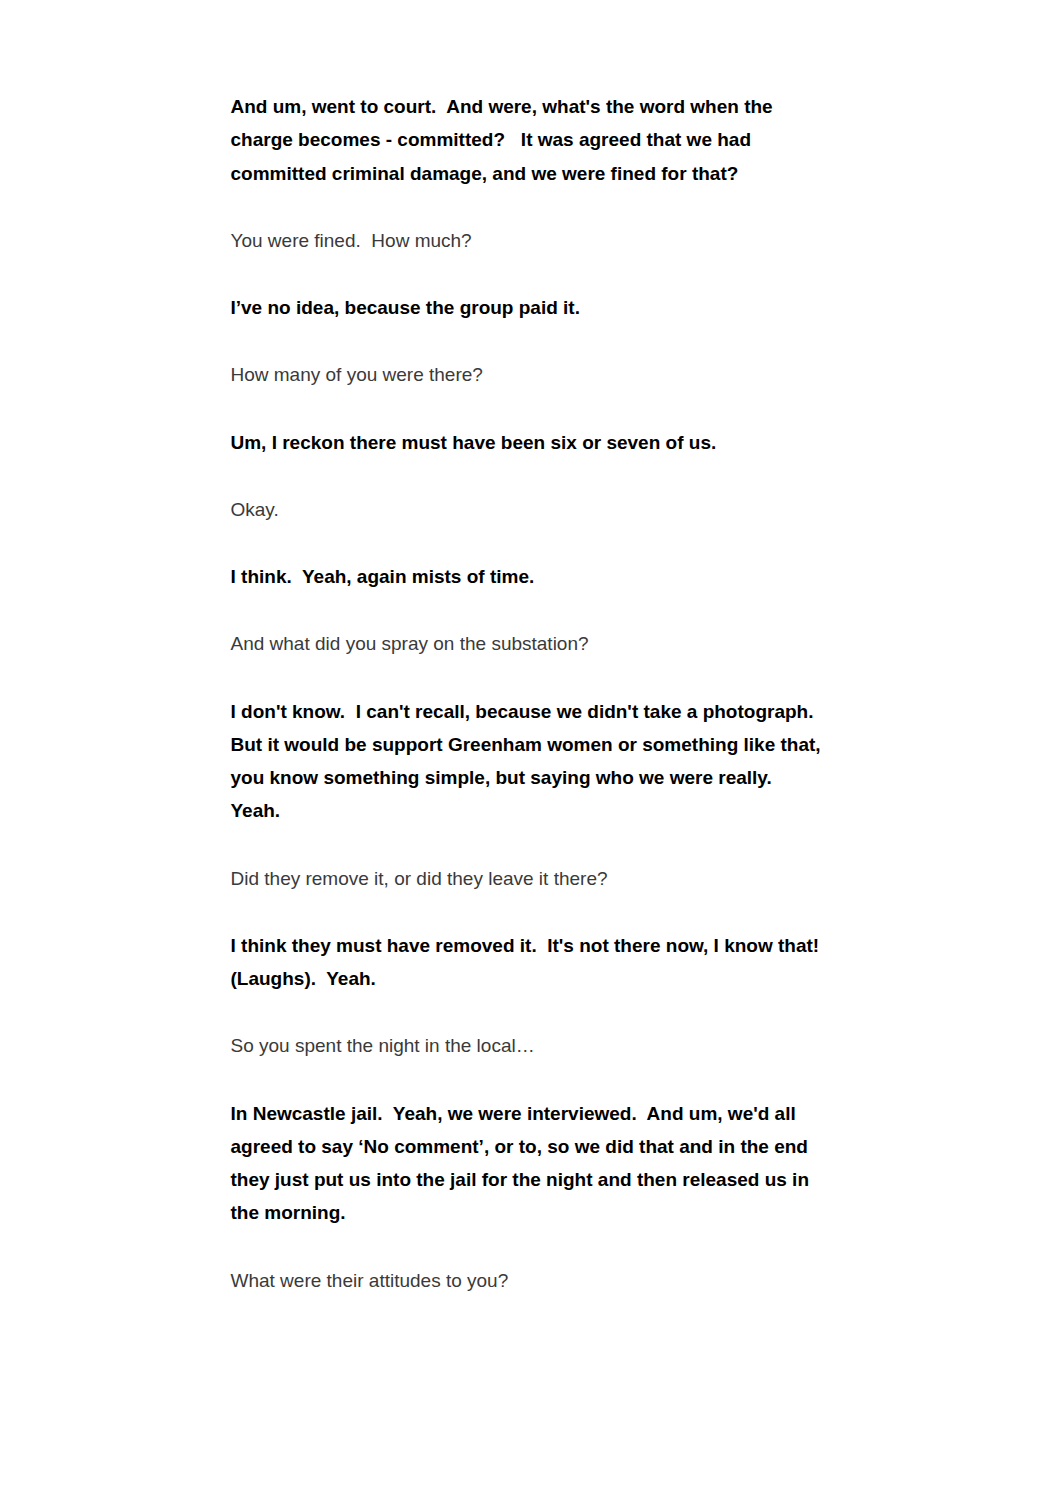And um, went to court. And were, what's the word when the charge becomes - committed? It was agreed that we had committed criminal damage, and we were fined for that?
You were fined. How much?
I’ve no idea, because the group paid it.
How many of you were there?
Um, I reckon there must have been six or seven of us.
Okay.
I think. Yeah, again mists of time.
And what did you spray on the substation?
I don't know. I can't recall, because we didn't take a photograph. But it would be support Greenham women or something like that, you know something simple, but saying who we were really. Yeah.
Did they remove it, or did they leave it there?
I think they must have removed it. It's not there now, I know that! (Laughs). Yeah.
So you spent the night in the local…
In Newcastle jail. Yeah, we were interviewed. And um, we'd all agreed to say ‘No comment’, or to, so we did that and in the end they just put us into the jail for the night and then released us in the morning.
What were their attitudes to you?